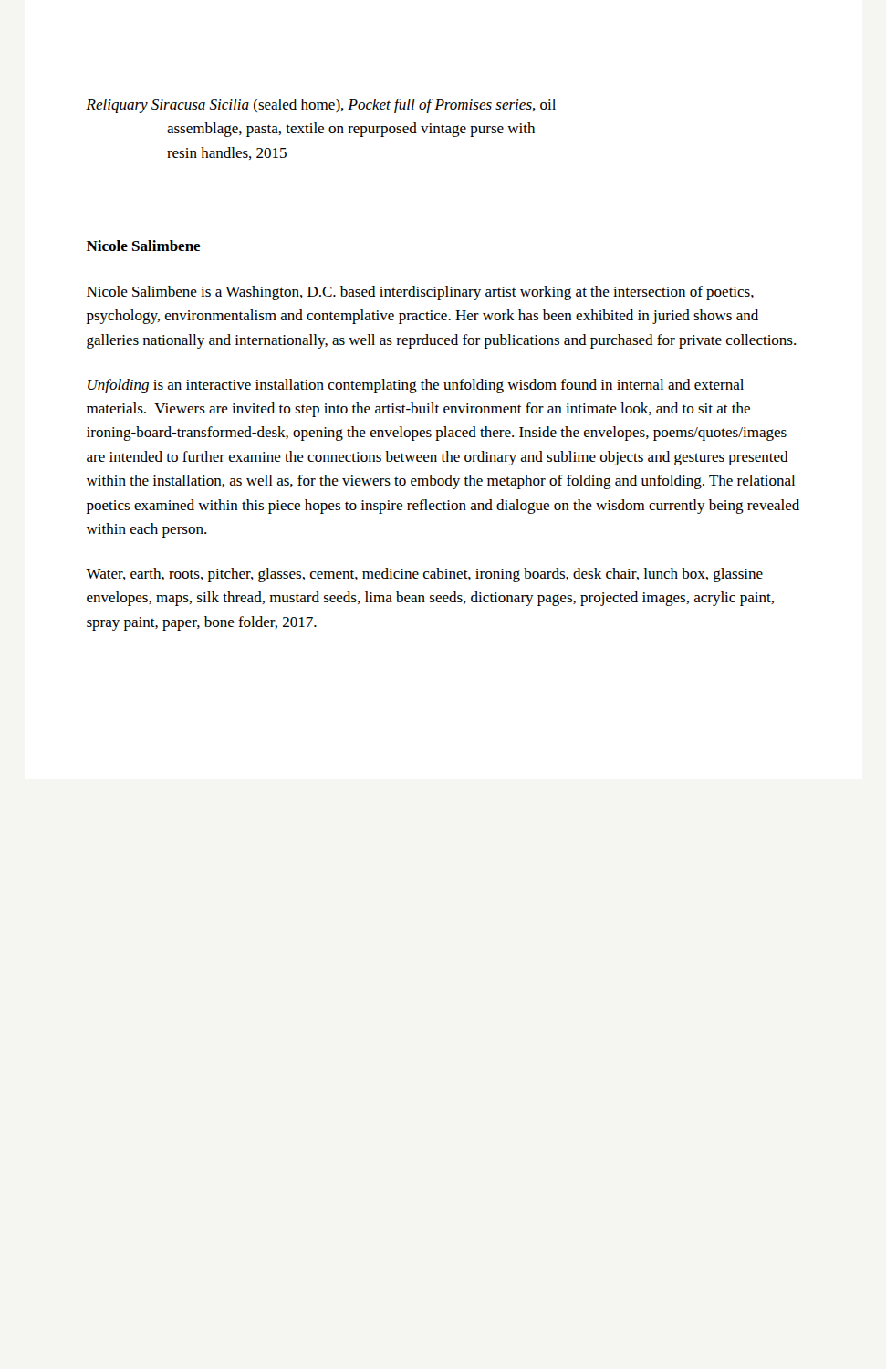Reliquary Siracusa Sicilia (sealed home), Pocket full of Promises series, oil assemblage, pasta, textile on repurposed vintage purse with resin handles, 2015
Nicole Salimbene
Nicole Salimbene is a Washington, D.C. based interdisciplinary artist working at the intersection of poetics, psychology, environmentalism and contemplative practice. Her work has been exhibited in juried shows and galleries nationally and internationally, as well as reprduced for publications and purchased for private collections.
Unfolding is an interactive installation contemplating the unfolding wisdom found in internal and external materials. Viewers are invited to step into the artist-built environment for an intimate look, and to sit at the ironing-board-transformed-desk, opening the envelopes placed there. Inside the envelopes, poems/quotes/images are intended to further examine the connections between the ordinary and sublime objects and gestures presented within the installation, as well as, for the viewers to embody the metaphor of folding and unfolding. The relational poetics examined within this piece hopes to inspire reflection and dialogue on the wisdom currently being revealed within each person.
Water, earth, roots, pitcher, glasses, cement, medicine cabinet, ironing boards, desk chair, lunch box, glassine envelopes, maps, silk thread, mustard seeds, lima bean seeds, dictionary pages, projected images, acrylic paint, spray paint, paper, bone folder, 2017.